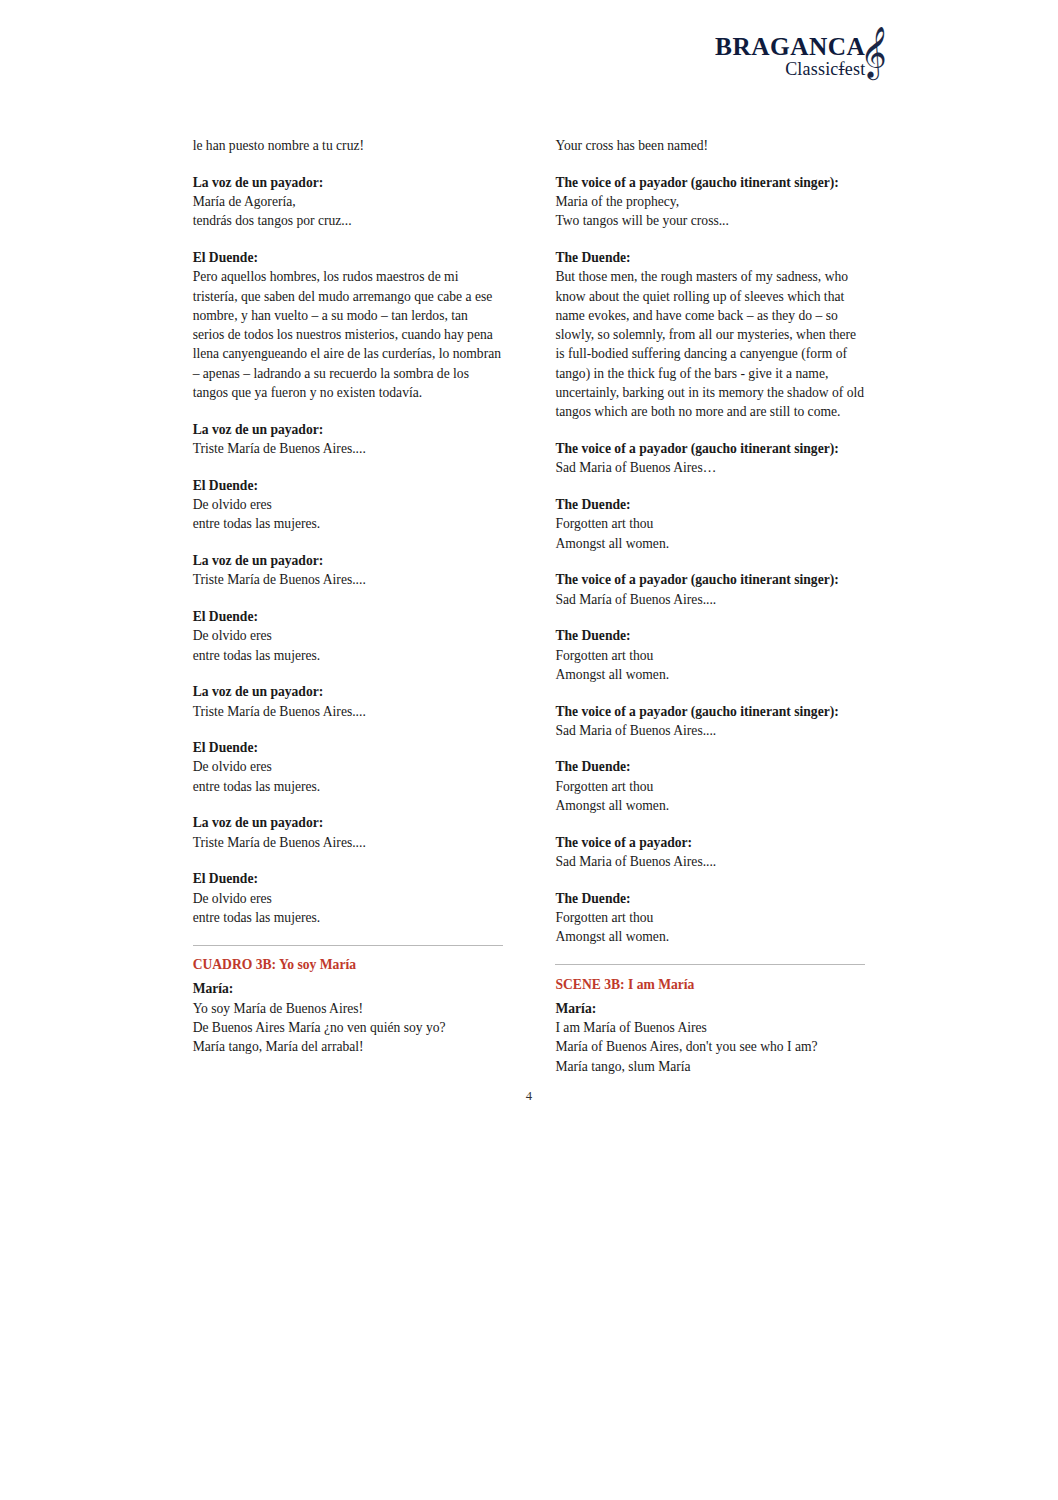𝄞
BRAGANCA
Classicfest
le han puesto nombre a tu cruz!
La voz de un payador:
María de Agorería,
tendrás dos tangos por cruz...
El Duende:
Pero aquellos hombres, los rudos maestros de mi tristería, que saben del mudo arremango que cabe a ese nombre, y han vuelto – a su modo – tan lerdos, tan serios de todos los nuestros misterios, cuando hay pena llena canyengueando el aire de las curderías, lo nombran – apenas – ladrando a su recuerdo la sombra de los tangos que ya fueron y no existen todavía.
La voz de un payador:
Triste María de Buenos Aires....
El Duende:
De olvido eres
entre todas las mujeres.
La voz de un payador:
Triste María de Buenos Aires....
El Duende:
De olvido eres
entre todas las mujeres.
La voz de un payador:
Triste María de Buenos Aires....
El Duende:
De olvido eres
entre todas las mujeres.
La voz de un payador:
Triste María de Buenos Aires....
El Duende:
De olvido eres
entre todas las mujeres.
CUADRO 3B: Yo soy María
María:
Yo soy María de Buenos Aires!
De Buenos Aires María ¿no ven quién soy yo?
María tango, María del arrabal!
Your cross has been named!
The voice of a payador (gaucho itinerant singer):
Maria of the prophecy,
Two tangos will be your cross...
The Duende:
But those men, the rough masters of my sadness, who know about the quiet rolling up of sleeves which that name evokes, and have come back – as they do – so slowly, so solemnly, from all our mysteries, when there is full-bodied suffering dancing a canyengue (form of tango) in the thick fug of the bars - give it a name, uncertainly, barking out in its memory the shadow of old tangos which are both no more and are still to come.
The voice of a payador (gaucho itinerant singer):
Sad Maria of Buenos Aires…
The Duende:
Forgotten art thou
Amongst all women.
The voice of a payador (gaucho itinerant singer):
Sad María of Buenos Aires....
The Duende:
Forgotten art thou
Amongst all women.
The voice of a payador (gaucho itinerant singer):
Sad Maria of Buenos Aires....
The Duende:
Forgotten art thou
Amongst all women.
The voice of a payador:
Sad Maria of Buenos Aires....
The Duende:
Forgotten art thou
Amongst all women.
SCENE 3B: I am María
María:
I am María of Buenos Aires
María of Buenos Aires, don't you see who I am?
María tango, slum María
4